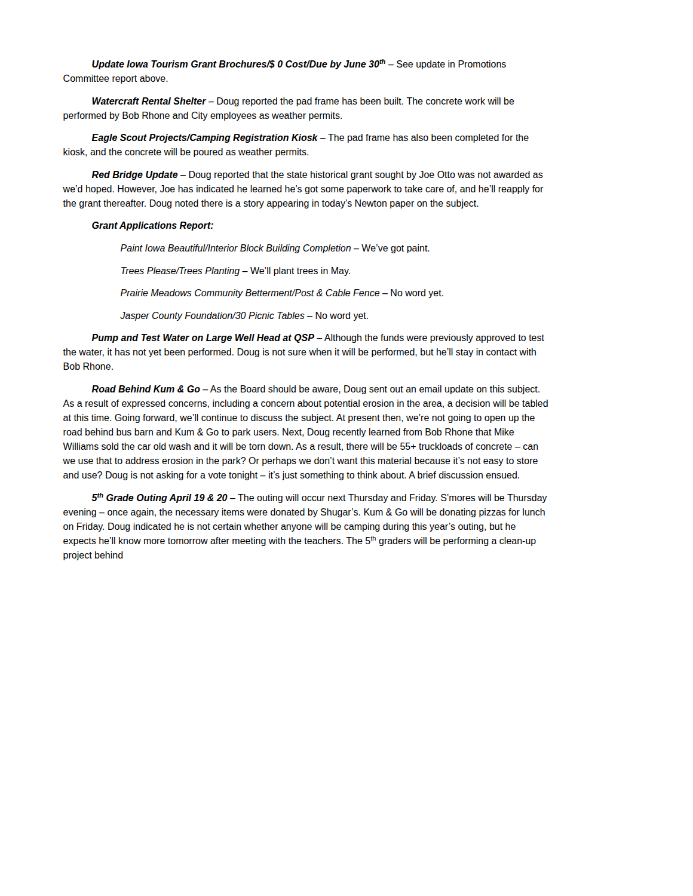Update Iowa Tourism Grant Brochures/$ 0 Cost/Due by June 30th – See update in Promotions Committee report above.
Watercraft Rental Shelter – Doug reported the pad frame has been built. The concrete work will be performed by Bob Rhone and City employees as weather permits.
Eagle Scout Projects/Camping Registration Kiosk – The pad frame has also been completed for the kiosk, and the concrete will be poured as weather permits.
Red Bridge Update – Doug reported that the state historical grant sought by Joe Otto was not awarded as we’d hoped. However, Joe has indicated he learned he’s got some paperwork to take care of, and he’ll reapply for the grant thereafter. Doug noted there is a story appearing in today’s Newton paper on the subject.
Grant Applications Report:
Paint Iowa Beautiful/Interior Block Building Completion – We’ve got paint.
Trees Please/Trees Planting – We’ll plant trees in May.
Prairie Meadows Community Betterment/Post & Cable Fence – No word yet.
Jasper County Foundation/30 Picnic Tables – No word yet.
Pump and Test Water on Large Well Head at QSP – Although the funds were previously approved to test the water, it has not yet been performed. Doug is not sure when it will be performed, but he’ll stay in contact with Bob Rhone.
Road Behind Kum & Go – As the Board should be aware, Doug sent out an email update on this subject. As a result of expressed concerns, including a concern about potential erosion in the area, a decision will be tabled at this time. Going forward, we’ll continue to discuss the subject. At present then, we’re not going to open up the road behind bus barn and Kum & Go to park users. Next, Doug recently learned from Bob Rhone that Mike Williams sold the car old wash and it will be torn down. As a result, there will be 55+ truckloads of concrete – can we use that to address erosion in the park? Or perhaps we don’t want this material because it’s not easy to store and use? Doug is not asking for a vote tonight – it’s just something to think about. A brief discussion ensued.
5th Grade Outing April 19 & 20 – The outing will occur next Thursday and Friday. S’mores will be Thursday evening – once again, the necessary items were donated by Shugar’s. Kum & Go will be donating pizzas for lunch on Friday. Doug indicated he is not certain whether anyone will be camping during this year’s outing, but he expects he’ll know more tomorrow after meeting with the teachers. The 5th graders will be performing a clean-up project behind